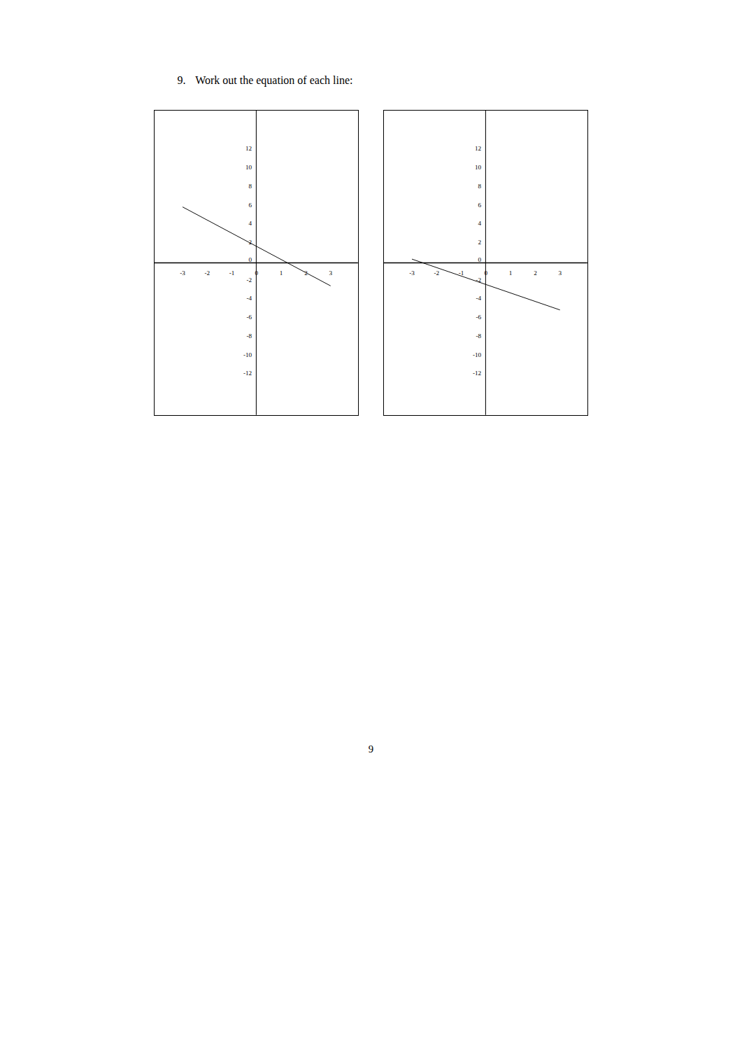9. Work out the equation of each line:
12 10 8 6 4 2 0 -2 -4 -6 -8 -10 -12 -3 -2 -1 0 1 2 3
12 10 8 6 4 2 0 -2 -4 -6 -8 -10 -12 -3 -2 -1 0 1 2 3
9